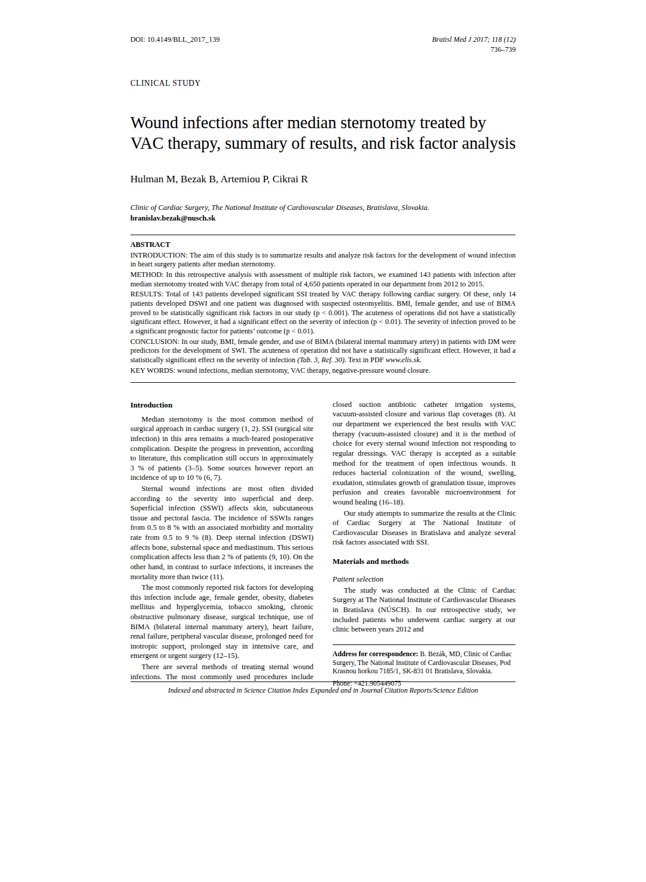DOI: 10.4149/BLL_2017_139
Bratisl Med J 2017; 118 (12)
736–739
CLINICAL STUDY
Wound infections after median sternotomy treated by VAC therapy, summary of results, and risk factor analysis
Hulman M, Bezak B, Artemiou P, Cikrai R
Clinic of Cardiac Surgery, The National Institute of Cardiovascular Diseases, Bratislava, Slovakia.
branislav.bezak@nusch.sk
ABSTRACT
INTRODUCTION: The aim of this study is to summarize results and analyze risk factors for the development of wound infection in heart surgery patients after median sternotomy.
METHOD: In this retrospective analysis with assessment of multiple risk factors, we examined 143 patients with infection after median sternotomy treated with VAC therapy from total of 4,650 patients operated in our department from 2012 to 2015.
RESULTS: Total of 143 patients developed significant SSI treated by VAC therapy following cardiac surgery. Of these, only 14 patients developed DSWI and one patient was diagnosed with suspected osteomyelitis. BMI, female gender, and use of BIMA proved to be statistically significant risk factors in our study (p < 0.001). The acuteness of operations did not have a statistically significant effect. However, it had a significant effect on the severity of infection (p < 0.01). The severity of infection proved to be a significant prognostic factor for patients’ outcome (p < 0.01).
CONCLUSION: In our study, BMI, female gender, and use of BIMA (bilateral internal mammary artery) in patients with DM were predictors for the development of SWI. The acuteness of operation did not have a statistically significant effect. However, it had a statistically significant effect on the severity of infection (Tab. 3, Ref. 30). Text in PDF www.elis.sk.
KEY WORDS: wound infections, median sternotomy, VAC therapy, negative-pressure wound closure.
Introduction
Median sternotomy is the most common method of surgical approach in cardiac surgery (1, 2). SSI (surgical site infection) in this area remains a much-feared postoperative complication. Despite the progress in prevention, according to literature, this complication still occurs in approximately 3 % of patients (3–5). Some sources however report an incidence of up to 10 % (6, 7).
Sternal wound infections are most often divided according to the severity into superficial and deep. Superficial infection (SSWI) affects skin, subcutaneous tissue and pectoral fascia. The incidence of SSWIs ranges from 0.5 to 8 % with an associated morbidity and mortality rate from 0.5 to 9 % (8). Deep sternal infection (DSWI) affects bone, substernal space and mediastinum. This serious complication affects less than 2 % of patients (9, 10). On the other hand, in contrast to surface infections, it increases the mortality more than twice (11).
The most commonly reported risk factors for developing this infection include age, female gender, obesity, diabetes mellitus and hyperglycemia, tobacco smoking, chronic obstructive pulmonary disease, surgical technique, use of BIMA (bilateral internal mammary artery), heart failure, renal failure, peripheral vascular disease, prolonged need for inotropic support, prolonged stay in intensive care, and emergent or urgent surgery (12–15).
There are several methods of treating sternal wound infections. The most commonly used procedures include closed suction antibiotic catheter irrigation systems, vacuum-assisted closure and various flap coverages (8). At our department we experienced the best results with VAC therapy (vacuum-assisted closure) and it is the method of choice for every sternal wound infection not responding to regular dressings. VAC therapy is accepted as a suitable method for the treatment of open infectious wounds. It reduces bacterial colonization of the wound, swelling, exudation, stimulates growth of granulation tissue, improves perfusion and creates favorable microenvironment for wound healing (16–18).
Our study attempts to summarize the results at the Clinic of Cardiac Surgery at The National Institute of Cardiovascular Diseases in Bratislava and analyze several risk factors associated with SSI.
Materials and methods
Patient selection
The study was conducted at the Clinic of Cardiac Surgery at The National Institute of Cardiovascular Diseases in Bratislava (NÚSCH). In our retrospective study, we included patients who underwent cardiac surgery at our clinic between years 2012 and
Address for correspondence: B. Bezák, MD, Clinic of Cardiac Surgery, The National Institute of Cardiovascular Diseases, Pod Krasnou horkou 7185/1, SK-831 01 Bratislava, Slovakia.
Phone: +421.905449075
Indexed and abstracted in Science Citation Index Expanded and in Journal Citation Reports/Science Edition